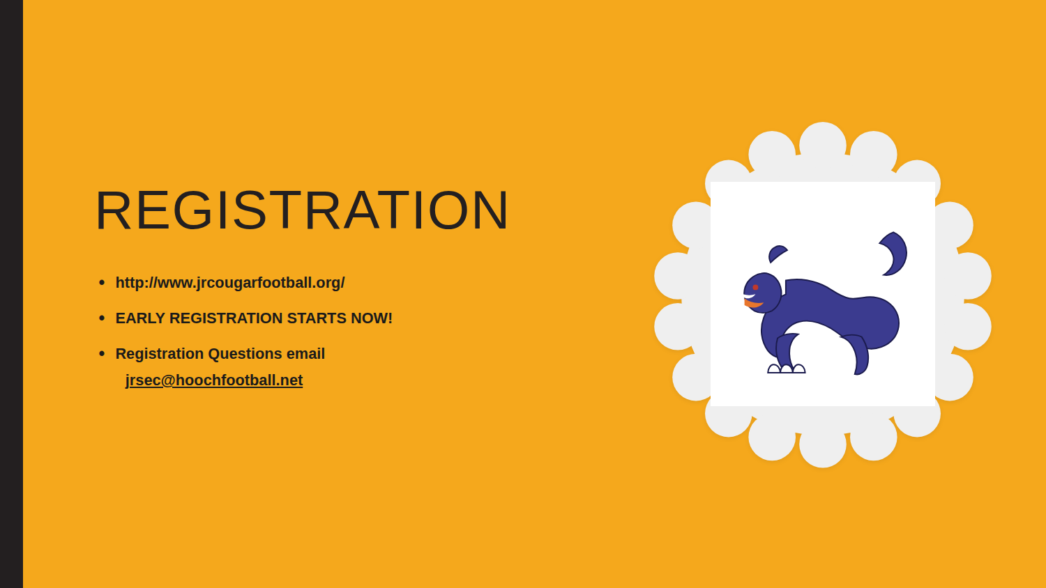Registration
http://www.jrcougarfootball.org/
EARLY REGISTRATION STARTS NOW!
Registration Questions email jrsec@hoochfootball.net